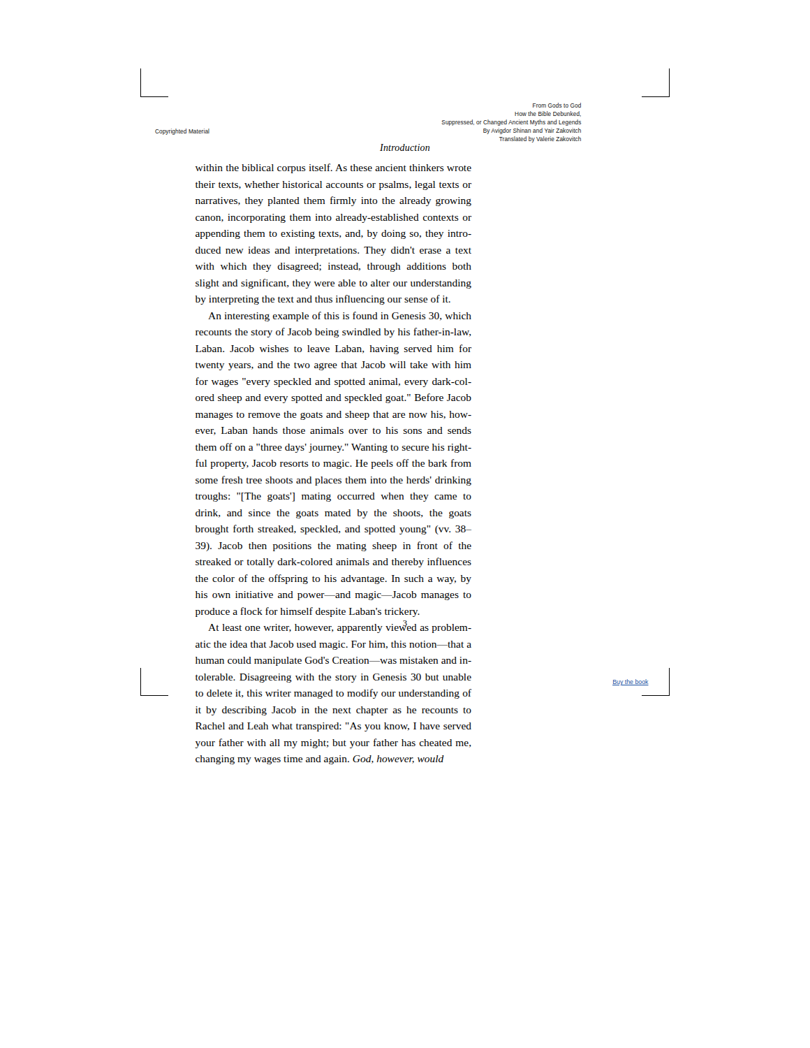From Gods to God
How the Bible Debunked,
Suppressed, or Changed Ancient Myths and Legends
By Avigdor Shinan and Yair Zakovitch
Translated by Valerie Zakovitch
Copyrighted Material
Introduction
within the biblical corpus itself. As these ancient thinkers wrote their texts, whether historical accounts or psalms, legal texts or narratives, they planted them firmly into the already growing canon, incorporating them into already-established contexts or appending them to existing texts, and, by doing so, they introduced new ideas and interpretations. They didn't erase a text with which they disagreed; instead, through additions both slight and significant, they were able to alter our understanding by interpreting the text and thus influencing our sense of it.
An interesting example of this is found in Genesis 30, which recounts the story of Jacob being swindled by his father-in-law, Laban. Jacob wishes to leave Laban, having served him for twenty years, and the two agree that Jacob will take with him for wages "every speckled and spotted animal, every dark-colored sheep and every spotted and speckled goat." Before Jacob manages to remove the goats and sheep that are now his, however, Laban hands those animals over to his sons and sends them off on a "three days' journey." Wanting to secure his rightful property, Jacob resorts to magic. He peels off the bark from some fresh tree shoots and places them into the herds' drinking troughs: "[The goats'] mating occurred when they came to drink, and since the goats mated by the shoots, the goats brought forth streaked, speckled, and spotted young" (vv. 38–39). Jacob then positions the mating sheep in front of the streaked or totally dark-colored animals and thereby influences the color of the offspring to his advantage. In such a way, by his own initiative and power—and magic—Jacob manages to produce a flock for himself despite Laban's trickery.
At least one writer, however, apparently viewed as problematic the idea that Jacob used magic. For him, this notion—that a human could manipulate God's Creation—was mistaken and intolerable. Disagreeing with the story in Genesis 30 but unable to delete it, this writer managed to modify our understanding of it by describing Jacob in the next chapter as he recounts to Rachel and Leah what transpired: "As you know, I have served your father with all my might; but your father has cheated me, changing my wages time and again. God, however, would
3
Buy the book